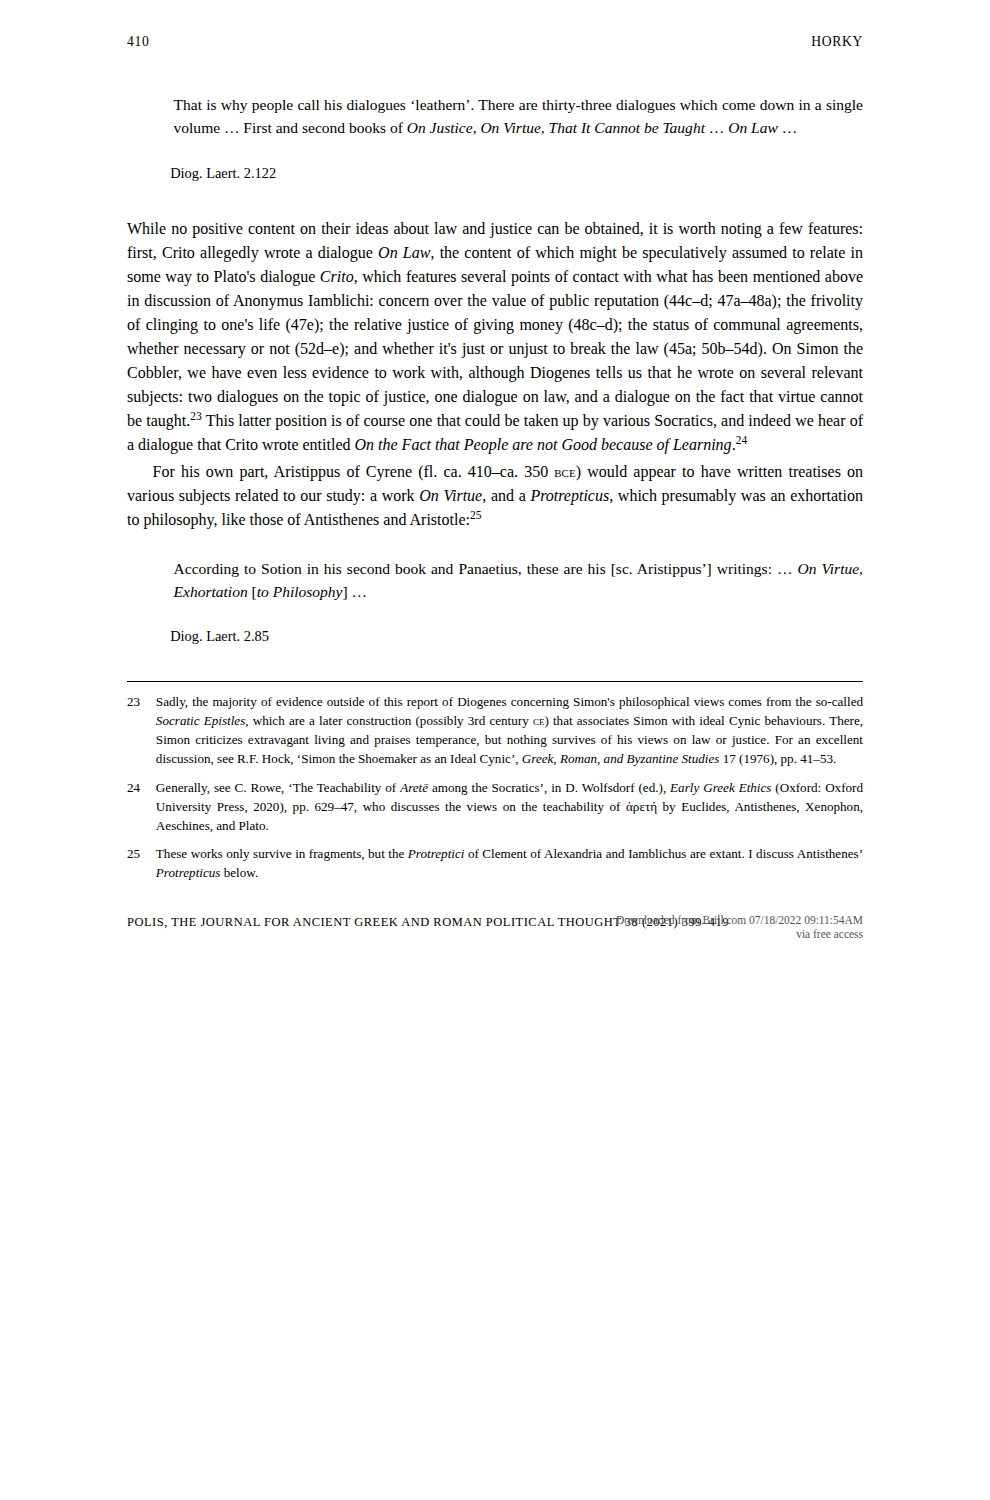410 Horky
That is why people call his dialogues ‘leathern’. There are thirty-three dialogues which come down in a single volume … First and second books of On Justice, On Virtue, That It Cannot be Taught … On Law …
Diog. Laert. 2.122
While no positive content on their ideas about law and justice can be obtained, it is worth noting a few features: first, Crito allegedly wrote a dialogue On Law, the content of which might be speculatively assumed to relate in some way to Plato's dialogue Crito, which features several points of contact with what has been mentioned above in discussion of Anonymus Iamblichi: concern over the value of public reputation (44c–d; 47a–48a); the frivolity of clinging to one's life (47e); the relative justice of giving money (48c–d); the status of communal agreements, whether necessary or not (52d–e); and whether it's just or unjust to break the law (45a; 50b–54d). On Simon the Cobbler, we have even less evidence to work with, although Diogenes tells us that he wrote on several relevant subjects: two dialogues on the topic of justice, one dialogue on law, and a dialogue on the fact that virtue cannot be taught.23 This latter position is of course one that could be taken up by various Socratics, and indeed we hear of a dialogue that Crito wrote entitled On the Fact that People are not Good because of Learning.24
For his own part, Aristippus of Cyrene (fl. ca. 410–ca. 350 bce) would appear to have written treatises on various subjects related to our study: a work On Virtue, and a Protrepticus, which presumably was an exhortation to philosophy, like those of Antisthenes and Aristotle:25
According to Sotion in his second book and Panaetius, these are his [sc. Aristippus’] writings: … On Virtue, Exhortation [to Philosophy] …
Diog. Laert. 2.85
23 Sadly, the majority of evidence outside of this report of Diogenes concerning Simon's philosophical views comes from the so-called Socratic Epistles, which are a later construction (possibly 3rd century ce) that associates Simon with ideal Cynic behaviours. There, Simon criticizes extravagant living and praises temperance, but nothing survives of his views on law or justice. For an excellent discussion, see R.F. Hock, ‘Simon the Shoemaker as an Ideal Cynic’, Greek, Roman, and Byzantine Studies 17 (1976), pp. 41–53.
24 Generally, see C. Rowe, ‘The Teachability of Aretē among the Socratics’, in D. Wolfsdorf (ed.), Early Greek Ethics (Oxford: Oxford University Press, 2020), pp. 629–47, who discusses the views on the teachability of ἀρετή by Euclides, Antisthenes, Xenophon, Aeschines, and Plato.
25 These works only survive in fragments, but the Protreptici of Clement of Alexandria and Iamblichus are extant. I discuss Antisthenes’ Protrepticus below.
polis, the journal for ancient greek and roman political thought 38 (2021) 399–419 Downloaded from Brill.com 07/18/2022 09:11:54AM
via free access